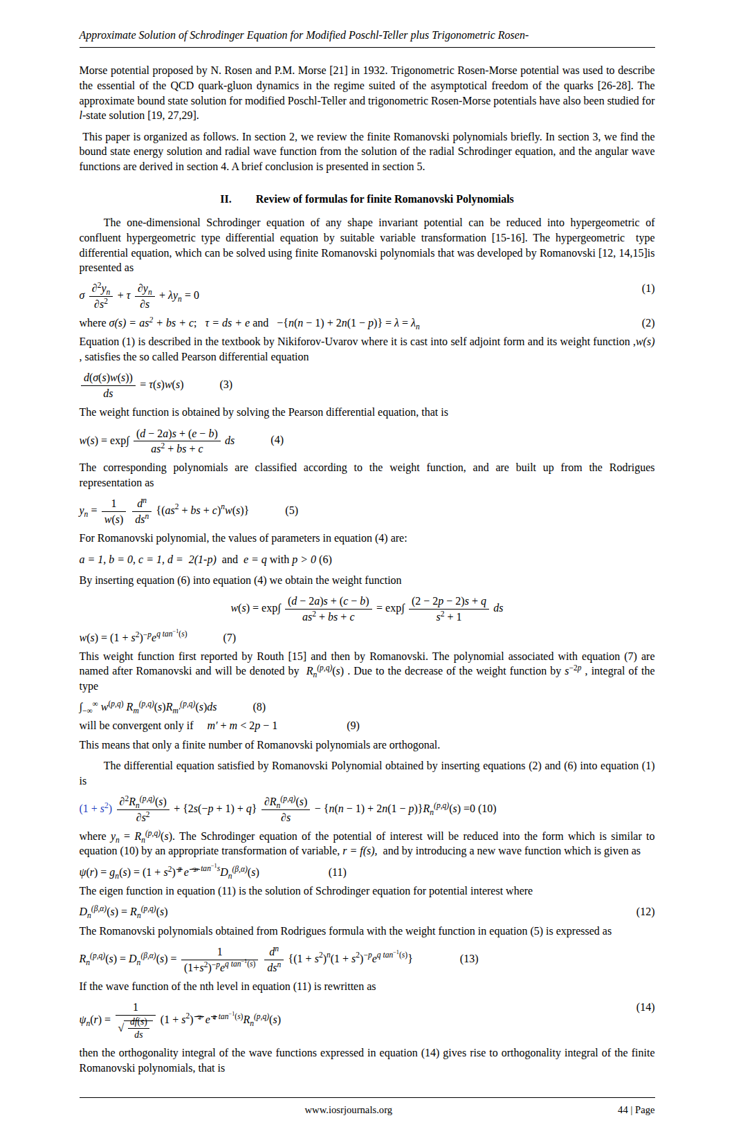Approximate Solution of Schrodinger Equation for Modified Poschl-Teller plus Trigonometric Rosen-
Morse potential proposed by N. Rosen and P.M. Morse [21] in 1932. Trigonometric Rosen-Morse potential was used to describe the essential of the QCD quark-gluon dynamics in the regime suited of the asymptotical freedom of the quarks [26-28]. The approximate bound state solution for modified Poschl-Teller and trigonometric Rosen-Morse potentials have also been studied for l-state solution [19, 27,29].
This paper is organized as follows. In section 2, we review the finite Romanovski polynomials briefly. In section 3, we find the bound state energy solution and radial wave function from the solution of the radial Schrodinger equation, and the angular wave functions are derived in section 4. A brief conclusion is presented in section 5.
II. Review of formulas for finite Romanovski Polynomials
The one-dimensional Schrodinger equation of any shape invariant potential can be reduced into hypergeometric of confluent hypergeometric type differential equation by suitable variable transformation [15-16]. The hypergeometric type differential equation, which can be solved using finite Romanovski polynomials that was developed by Romanovski [12, 14,15]is presented as
(1) σ ∂2yn∂s2 + τ ∂yn∂s + λyn = 0
(2) where σ(s) = as2 + bs + c; τ = ds + e and −{n(n − 1) + 2n(1 − p)} = λ = λn
Equation (1) is described in the textbook by Nikiforov-Uvarov where it is cast into self adjoint form and its weight function ,w(s) , satisfies the so called Pearson differential equation
d(σ(s)w(s)) ds = τ(s)w(s) (3)
The weight function is obtained by solving the Pearson differential equation, that is
w(s) = exp⁡⁡∫ (d − 2a)s + (e − b) as2 + bs + c ds (4)
The corresponding polynomials are classified according to the weight function, and are built up from the Rodrigues representation as
yn = 1 w(s) dn dsn {(as2 + bs + c)nw(s)} (5)
For Romanovski polynomial, the values of parameters in equation (4) are:
a = 1, b = 0, c = 1, d = 2(1-p) and e = q with p > 0 (6)
By inserting equation (6) into equation (4) we obtain the weight function
w(s) = exp⁡⁡∫ (d − 2a)s + (c − b) as2 + bs + c = exp⁡⁡∫ (2 − 2p − 2)s + q s2 + 1 ds
w(s) = (1 + s2)−peq tan−1(s) (7)
This weight function first reported by Routh [15] and then by Romanovski. The polynomial associated with equation (7) are named after Romanovski and will be denoted by Rn(p,q)(s) . Due to the decrease of the weight function by s−2p , integral of the type
∫−∞∞ w(p,q) Rm(p,q)(s)Rm′(p,q)(s)ds (8)
will be convergent only if m′ + m < 2p − 1 (9)
This means that only a finite number of Romanovski polynomials are orthogonal.
The differential equation satisfied by Romanovski Polynomial obtained by inserting equations (2) and (6) into equation (1) is
(1 + s2) ∂2Rn(p,q)(s)∂s2 + {2s(−p + 1) + q} ∂Rn(p,q)(s)∂s − {n(n − 1) + 2n(1 − p)}Rn(p,q)(s) =0 (10)
where yn = Rn(p,q)(s). The Schrodinger equation of the potential of interest will be reduced into the form which is similar to equation (10) by an appropriate transformation of variable, r = f(s), and by introducing a new wave function which is given as
ψ(r) = gn(s) = (1 + s2)β 2e−α 2 tan−1sDn(β,α)(s) (11)
The eigen function in equation (11) is the solution of Schrodinger equation for potential interest where
(12) Dn(β,α)(s) = Rn(p,q)(s)
The Romanovski polynomials obtained from Rodrigues formula with the weight function in equation (5) is expressed as
Rn(p,q)(s) = Dn(β,α)(s) = 1(1+s2)−peq tan−1(s) dn dsn {(1 + s2)n(1 + s2)−peq tan−1(s)} (13)
If the wave function of the nth level in equation (11) is rewritten as
(14) ψn(r) = 1√df(s) ds (1 + s2)−p 2eq 2 tan−1(s)Rn(p,q)(s)
then the orthogonality integral of the wave functions expressed in equation (14) gives rise to orthogonality integral of the finite Romanovski polynomials, that is
www.iosrjournals.org 44 | Page